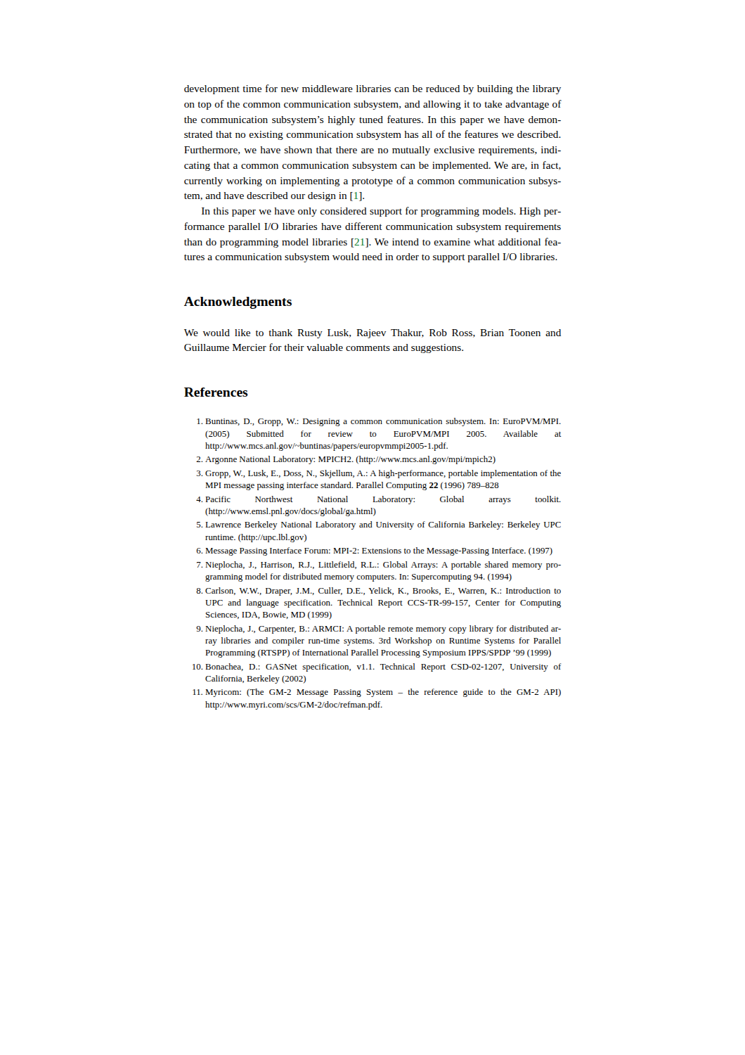development time for new middleware libraries can be reduced by building the library on top of the common communication subsystem, and allowing it to take advantage of the communication subsystem’s highly tuned features. In this paper we have demonstrated that no existing communication subsystem has all of the features we described. Furthermore, we have shown that there are no mutually exclusive requirements, indicating that a common communication subsystem can be implemented. We are, in fact, currently working on implementing a prototype of a common communication subsystem, and have described our design in [1].
In this paper we have only considered support for programming models. High performance parallel I/O libraries have different communication subsystem requirements than do programming model libraries [21]. We intend to examine what additional features a communication subsystem would need in order to support parallel I/O libraries.
Acknowledgments
We would like to thank Rusty Lusk, Rajeev Thakur, Rob Ross, Brian Toonen and Guillaume Mercier for their valuable comments and suggestions.
References
Buntinas, D., Gropp, W.: Designing a common communication subsystem. In: EuroPVM/MPI. (2005) Submitted for review to EuroPVM/MPI 2005. Available at http://www.mcs.anl.gov/~buntinas/papers/europvmmpi2005-1.pdf.
Argonne National Laboratory: MPICH2. (http://www.mcs.anl.gov/mpi/mpich2)
Gropp, W., Lusk, E., Doss, N., Skjellum, A.: A high-performance, portable implementation of the MPI message passing interface standard. Parallel Computing 22 (1996) 789–828
Pacific Northwest National Laboratory: Global arrays toolkit. (http://www.emsl.pnl.gov/docs/global/ga.html)
Lawrence Berkeley National Laboratory and University of California Barkeley: Berkeley UPC runtime. (http://upc.lbl.gov)
Message Passing Interface Forum: MPI-2: Extensions to the Message-Passing Interface. (1997)
Nieplocha, J., Harrison, R.J., Littlefield, R.L.: Global Arrays: A portable shared memory programming model for distributed memory computers. In: Supercomputing 94. (1994)
Carlson, W.W., Draper, J.M., Culler, D.E., Yelick, K., Brooks, E., Warren, K.: Introduction to UPC and language specification. Technical Report CCS-TR-99-157, Center for Computing Sciences, IDA, Bowie, MD (1999)
Nieplocha, J., Carpenter, B.: ARMCI: A portable remote memory copy library for distributed array libraries and compiler run-time systems. 3rd Workshop on Runtime Systems for Parallel Programming (RTSPP) of International Parallel Processing Symposium IPPS/SPDP ’99 (1999)
Bonachea, D.: GASNet specification, v1.1. Technical Report CSD-02-1207, University of California, Berkeley (2002)
Myricom: (The GM-2 Message Passing System – the reference guide to the GM-2 API) http://www.myri.com/scs/GM-2/doc/refman.pdf.